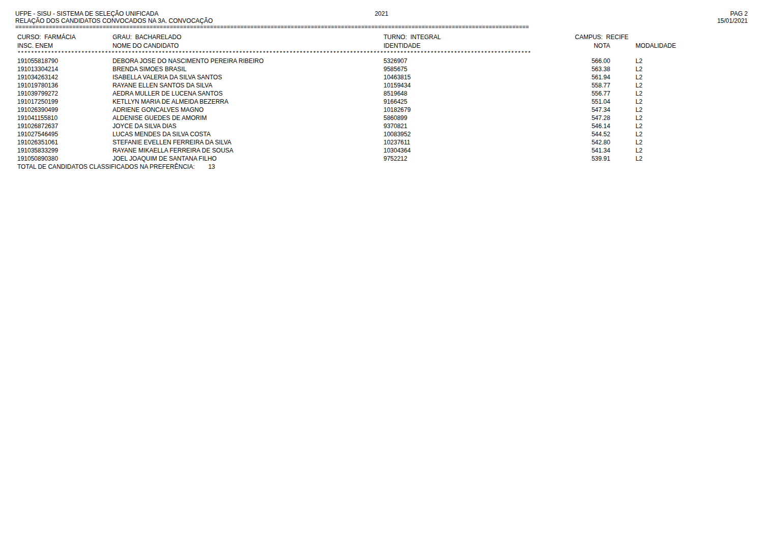UFPE - SISU - SISTEMA DE SELEÇÃO UNIFICADA
2021
PAG 2
RELAÇÃO DOS CANDIDATOS CONVOCADOS NA 3A. CONVOCAÇÃO
15/01/2021
=========================================================================================================================================================
| CURSO: FARMÁCIA | GRAU: BACHARELADO | TURNO: INTEGRAL | CAMPUS: RECIFE | |
| INSC. ENEM | NOME DO CANDIDATO | IDENTIDADE | NOTA | MODALIDADE |
| ********************************************************************************************************************************************************* |
| 191055818790 | DEBORA JOSE DO NASCIMENTO PEREIRA RIBEIRO | 5326907 | 566.00 | L2 |
| 191013304214 | BRENDA SIMOES BRASIL | 9585675 | 563.38 | L2 |
| 191034263142 | ISABELLA VALERIA DA SILVA SANTOS | 10463815 | 561.94 | L2 |
| 191019780136 | RAYANE ELLEN SANTOS DA SILVA | 10159434 | 558.77 | L2 |
| 191039799272 | AEDRA MULLER DE LUCENA SANTOS | 8519648 | 556.77 | L2 |
| 191017250199 | KETLLYN MARIA DE ALMEIDA BEZERRA | 9166425 | 551.04 | L2 |
| 191026390499 | ADRIENE GONCALVES MAGNO | 10182679 | 547.34 | L2 |
| 191041155810 | ALDENISE GUEDES DE AMORIM | 5860899 | 547.28 | L2 |
| 191026872637 | JOYCE DA SILVA DIAS | 9370821 | 546.14 | L2 |
| 191027546495 | LUCAS MENDES DA SILVA COSTA | 10083952 | 544.52 | L2 |
| 191026351061 | STEFANIE EVELLEN FERREIRA DA SILVA | 10237611 | 542.80 | L2 |
| 191035833299 | RAYANE MIKAELLA FERREIRA DE SOUSA | 10304364 | 541.34 | L2 |
| 191050890380 | JOEL JOAQUIM DE SANTANA FILHO | 9752212 | 539.91 | L2 |
| TOTAL DE CANDIDATOS CLASSIFICADOS NA PREFERÊNCIA: 13 | | | |